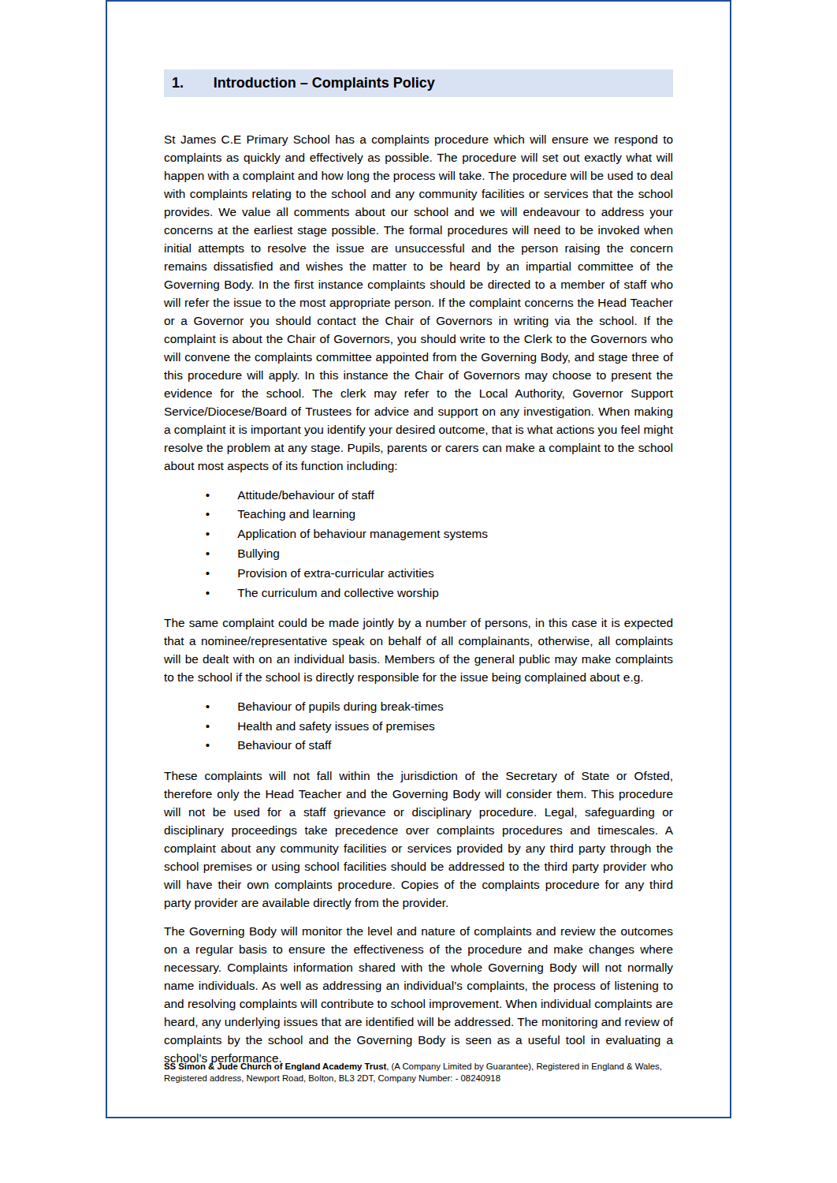1. Introduction – Complaints Policy
St James C.E Primary School has a complaints procedure which will ensure we respond to complaints as quickly and effectively as possible. The procedure will set out exactly what will happen with a complaint and how long the process will take. The procedure will be used to deal with complaints relating to the school and any community facilities or services that the school provides. We value all comments about our school and we will endeavour to address your concerns at the earliest stage possible. The formal procedures will need to be invoked when initial attempts to resolve the issue are unsuccessful and the person raising the concern remains dissatisfied and wishes the matter to be heard by an impartial committee of the Governing Body. In the first instance complaints should be directed to a member of staff who will refer the issue to the most appropriate person. If the complaint concerns the Head Teacher or a Governor you should contact the Chair of Governors in writing via the school. If the complaint is about the Chair of Governors, you should write to the Clerk to the Governors who will convene the complaints committee appointed from the Governing Body, and stage three of this procedure will apply. In this instance the Chair of Governors may choose to present the evidence for the school. The clerk may refer to the Local Authority, Governor Support Service/Diocese/Board of Trustees for advice and support on any investigation. When making a complaint it is important you identify your desired outcome, that is what actions you feel might resolve the problem at any stage. Pupils, parents or carers can make a complaint to the school about most aspects of its function including:
Attitude/behaviour of staff
Teaching and learning
Application of behaviour management systems
Bullying
Provision of extra-curricular activities
The curriculum and collective worship
The same complaint could be made jointly by a number of persons, in this case it is expected that a nominee/representative speak on behalf of all complainants, otherwise, all complaints will be dealt with on an individual basis. Members of the general public may make complaints to the school if the school is directly responsible for the issue being complained about e.g.
Behaviour of pupils during break-times
Health and safety issues of premises
Behaviour of staff
These complaints will not fall within the jurisdiction of the Secretary of State or Ofsted, therefore only the Head Teacher and the Governing Body will consider them. This procedure will not be used for a staff grievance or disciplinary procedure. Legal, safeguarding or disciplinary proceedings take precedence over complaints procedures and timescales. A complaint about any community facilities or services provided by any third party through the school premises or using school facilities should be addressed to the third party provider who will have their own complaints procedure. Copies of the complaints procedure for any third party provider are available directly from the provider.
The Governing Body will monitor the level and nature of complaints and review the outcomes on a regular basis to ensure the effectiveness of the procedure and make changes where necessary. Complaints information shared with the whole Governing Body will not normally name individuals. As well as addressing an individual’s complaints, the process of listening to and resolving complaints will contribute to school improvement. When individual complaints are heard, any underlying issues that are identified will be addressed. The monitoring and review of complaints by the school and the Governing Body is seen as a useful tool in evaluating a school’s performance.
SS Simon & Jude Church of England Academy Trust, (A Company Limited by Guarantee), Registered in England & Wales, Registered address, Newport Road, Bolton, BL3 2DT, Company Number: - 08240918